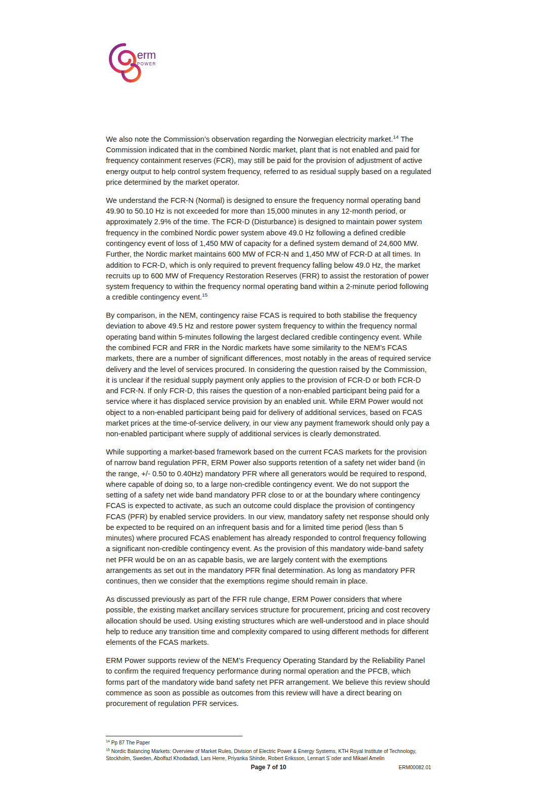erm POWER
We also note the Commission’s observation regarding the Norwegian electricity market.14 The Commission indicated that in the combined Nordic market, plant that is not enabled and paid for frequency containment reserves (FCR), may still be paid for the provision of adjustment of active energy output to help control system frequency, referred to as residual supply based on a regulated price determined by the market operator.
We understand the FCR-N (Normal) is designed to ensure the frequency normal operating band 49.90 to 50.10 Hz is not exceeded for more than 15,000 minutes in any 12-month period, or approximately 2.9% of the time. The FCR-D (Disturbance) is designed to maintain power system frequency in the combined Nordic power system above 49.0 Hz following a defined credible contingency event of loss of 1,450 MW of capacity for a defined system demand of 24,600 MW. Further, the Nordic market maintains 600 MW of FCR-N and 1,450 MW of FCR-D at all times. In addition to FCR-D, which is only required to prevent frequency falling below 49.0 Hz, the market recruits up to 600 MW of Frequency Restoration Reserves (FRR) to assist the restoration of power system frequency to within the frequency normal operating band within a 2-minute period following a credible contingency event.15
By comparison, in the NEM, contingency raise FCAS is required to both stabilise the frequency deviation to above 49.5 Hz and restore power system frequency to within the frequency normal operating band within 5-minutes following the largest declared credible contingency event. While the combined FCR and FRR in the Nordic markets have some similarity to the NEM’s FCAS markets, there are a number of significant differences, most notably in the areas of required service delivery and the level of services procured. In considering the question raised by the Commission, it is unclear if the residual supply payment only applies to the provision of FCR-D or both FCR-D and FCR-N. If only FCR-D, this raises the question of a non-enabled participant being paid for a service where it has displaced service provision by an enabled unit. While ERM Power would not object to a non-enabled participant being paid for delivery of additional services, based on FCAS market prices at the time-of-service delivery, in our view any payment framework should only pay a non-enabled participant where supply of additional services is clearly demonstrated.
While supporting a market-based framework based on the current FCAS markets for the provision of narrow band regulation PFR, ERM Power also supports retention of a safety net wider band (in the range, +/- 0.50 to 0.40Hz) mandatory PFR where all generators would be required to respond, where capable of doing so, to a large non-credible contingency event. We do not support the setting of a safety net wide band mandatory PFR close to or at the boundary where contingency FCAS is expected to activate, as such an outcome could displace the provision of contingency FCAS (PFR) by enabled service providers. In our view, mandatory safety net response should only be expected to be required on an infrequent basis and for a limited time period (less than 5 minutes) where procured FCAS enablement has already responded to control frequency following a significant non-credible contingency event. As the provision of this mandatory wide-band safety net PFR would be on an as capable basis, we are largely content with the exemptions arrangements as set out in the mandatory PFR final determination. As long as mandatory PFR continues, then we consider that the exemptions regime should remain in place.
As discussed previously as part of the FFR rule change, ERM Power considers that where possible, the existing market ancillary services structure for procurement, pricing and cost recovery allocation should be used. Using existing structures which are well-understood and in place should help to reduce any transition time and complexity compared to using different methods for different elements of the FCAS markets.
ERM Power supports review of the NEM’s Frequency Operating Standard by the Reliability Panel to confirm the required frequency performance during normal operation and the PFCB, which forms part of the mandatory wide band safety net PFR arrangement. We believe this review should commence as soon as possible as outcomes from this review will have a direct bearing on procurement of regulation PFR services.
14 Pp 87 The Paper
15 Nordic Balancing Markets: Overview of Market Rules, Division of Electric Power & Energy Systems, KTH Royal Institute of Technology, Stockholm, Sweden, Abolfazl Khodadadi, Lars Herre, Priyanka Shinde, Robert Eriksson, Lennart S¨oder and Mikael Amelin
Page 7 of 10
ERM00082.01